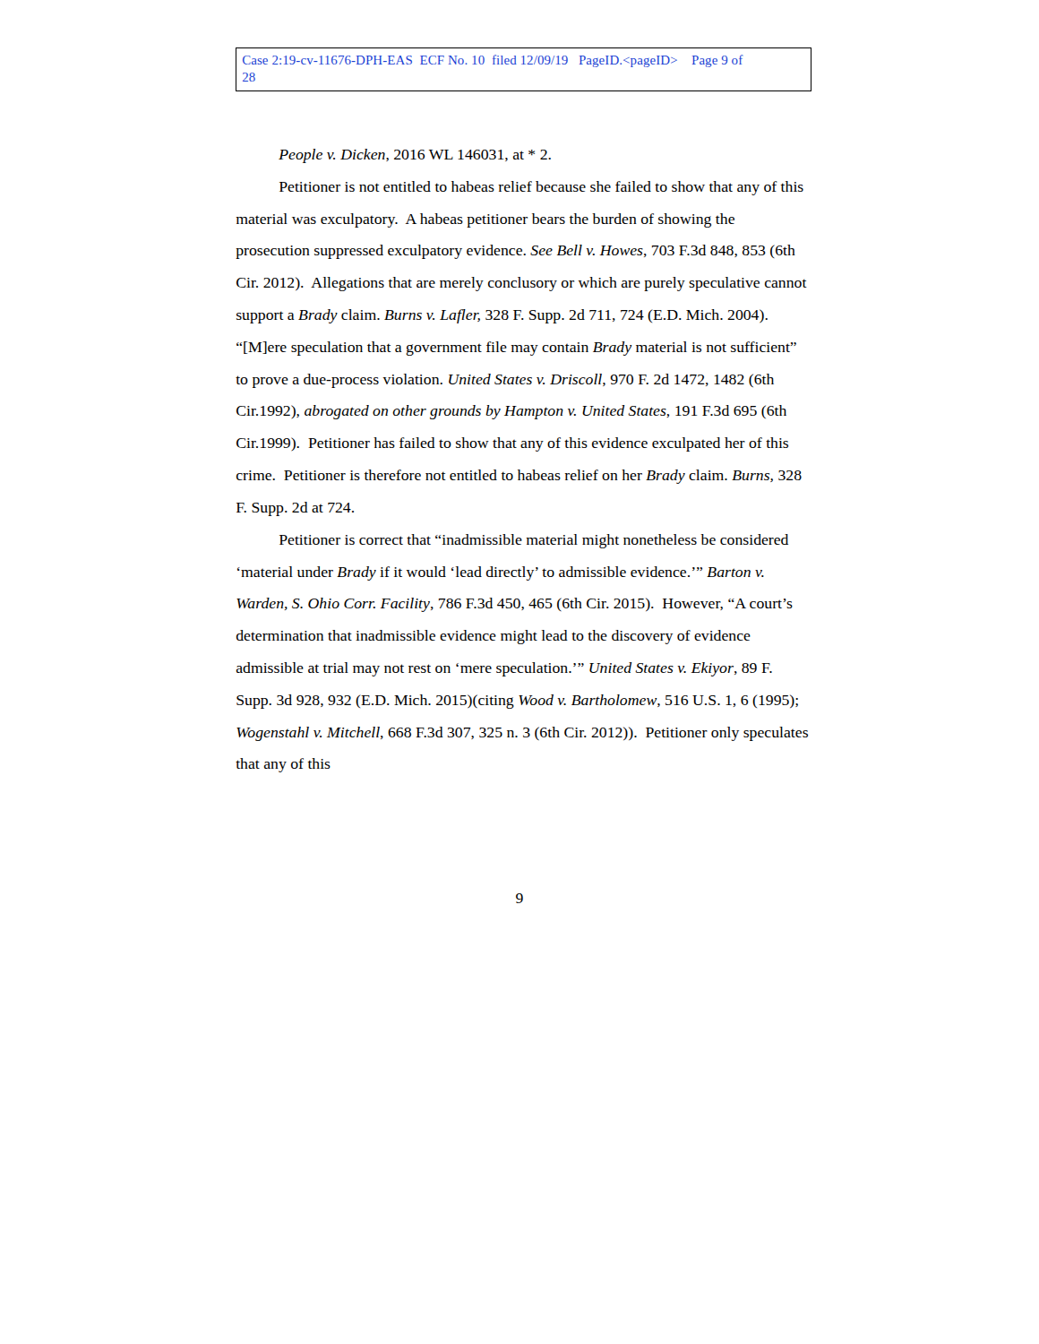Case 2:19-cv-11676-DPH-EAS ECF No. 10 filed 12/09/19 PageID.<pageID> Page 9 of
28
People v. Dicken, 2016 WL 146031, at * 2.
Petitioner is not entitled to habeas relief because she failed to show that any of this material was exculpatory. A habeas petitioner bears the burden of showing the prosecution suppressed exculpatory evidence. See Bell v. Howes, 703 F.3d 848, 853 (6th Cir. 2012). Allegations that are merely conclusory or which are purely speculative cannot support a Brady claim. Burns v. Lafler, 328 F. Supp. 2d 711, 724 (E.D. Mich. 2004). “[M]ere speculation that a government file may contain Brady material is not sufficient” to prove a due-process violation. United States v. Driscoll, 970 F. 2d 1472, 1482 (6th Cir.1992), abrogated on other grounds by Hampton v. United States, 191 F.3d 695 (6th Cir.1999). Petitioner has failed to show that any of this evidence exculpated her of this crime. Petitioner is therefore not entitled to habeas relief on her Brady claim. Burns, 328 F. Supp. 2d at 724.
Petitioner is correct that “inadmissible material might nonetheless be considered ‘material under Brady if it would ‘lead directly’ to admissible evidence.’” Barton v. Warden, S. Ohio Corr. Facility, 786 F.3d 450, 465 (6th Cir. 2015). However, “A court’s determination that inadmissible evidence might lead to the discovery of evidence admissible at trial may not rest on ‘mere speculation.’” United States v. Ekiyor, 89 F. Supp. 3d 928, 932 (E.D. Mich. 2015)(citing Wood v. Bartholomew, 516 U.S. 1, 6 (1995); Wogenstahl v. Mitchell, 668 F.3d 307, 325 n. 3 (6th Cir. 2012)). Petitioner only speculates that any of this
9